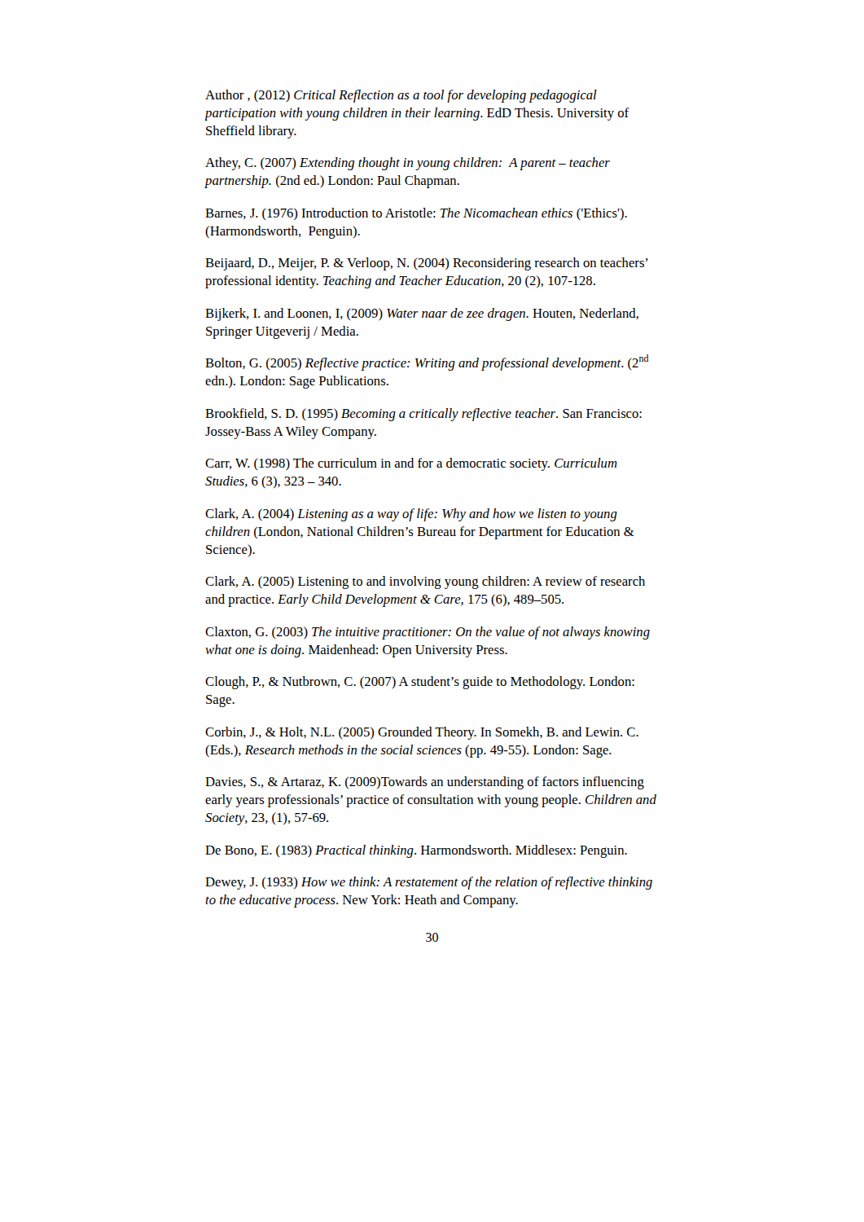Author , (2012) Critical Reflection as a tool for developing pedagogical participation with young children in their learning. EdD Thesis. University of Sheffield library.
Athey, C. (2007) Extending thought in young children: A parent – teacher partnership. (2nd ed.) London: Paul Chapman.
Barnes, J. (1976) Introduction to Aristotle: The Nicomachean ethics ('Ethics'). (Harmondsworth, Penguin).
Beijaard, D., Meijer, P. & Verloop, N. (2004) Reconsidering research on teachers’ professional identity. Teaching and Teacher Education, 20 (2), 107-128.
Bijkerk, I. and Loonen, I, (2009) Water naar de zee dragen. Houten, Nederland, Springer Uitgeverij / Media.
Bolton, G. (2005) Reflective practice: Writing and professional development. (2nd edn.). London: Sage Publications.
Brookfield, S. D. (1995) Becoming a critically reflective teacher. San Francisco: Jossey-Bass A Wiley Company.
Carr, W. (1998) The curriculum in and for a democratic society. Curriculum Studies, 6 (3), 323 – 340.
Clark, A. (2004) Listening as a way of life: Why and how we listen to young children (London, National Children’s Bureau for Department for Education & Science).
Clark, A. (2005) Listening to and involving young children: A review of research and practice. Early Child Development & Care, 175 (6), 489–505.
Claxton, G. (2003) The intuitive practitioner: On the value of not always knowing what one is doing. Maidenhead: Open University Press.
Clough, P., & Nutbrown, C. (2007) A student’s guide to Methodology. London: Sage.
Corbin, J., & Holt, N.L. (2005) Grounded Theory. In Somekh, B. and Lewin. C. (Eds.), Research methods in the social sciences (pp. 49-55). London: Sage.
Davies, S., & Artaraz, K. (2009)Towards an understanding of factors influencing early years professionals’ practice of consultation with young people. Children and Society, 23, (1), 57-69.
De Bono, E. (1983) Practical thinking. Harmondsworth. Middlesex: Penguin.
Dewey, J. (1933) How we think: A restatement of the relation of reflective thinking to the educative process. New York: Heath and Company.
30